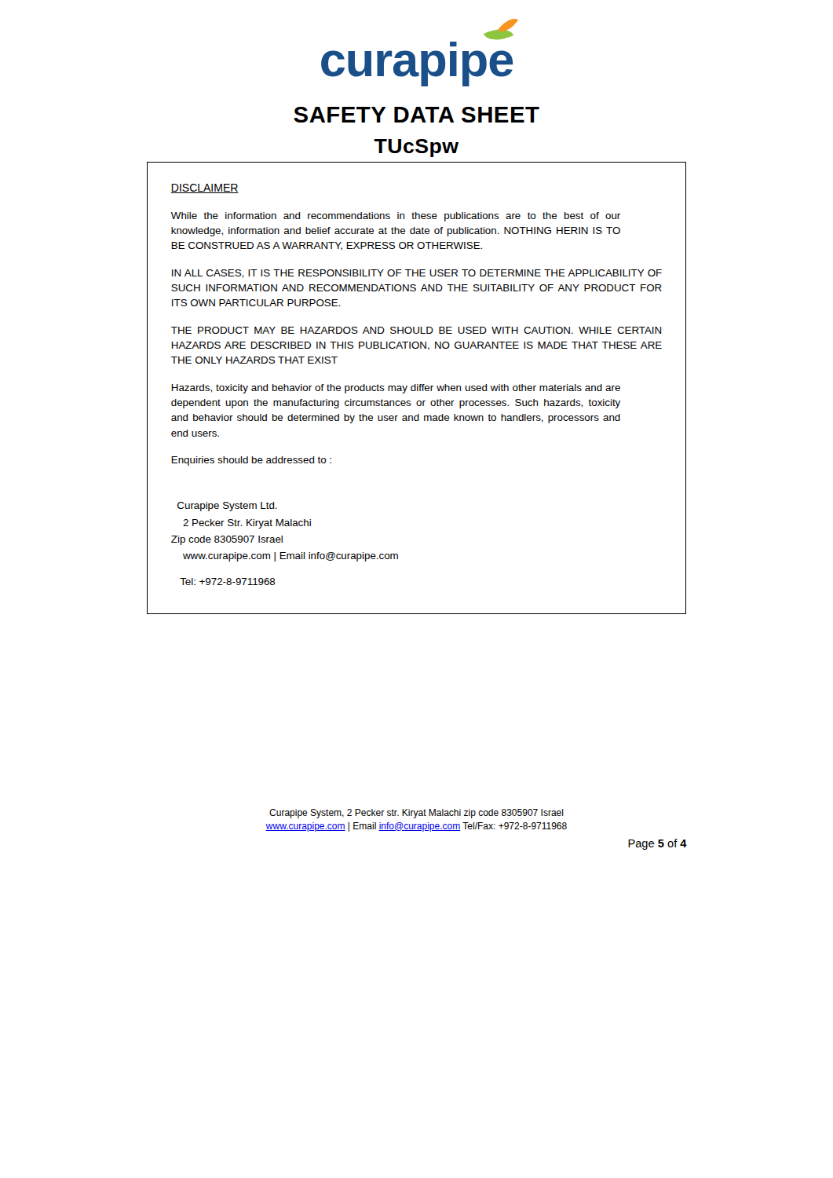cura pipe
SAFETY DATA SHEET
TUcSpw
DISCLAIMER
While the information and recommendations in these publications are to the best of our knowledge, information and belief accurate at the date of publication. NOTHING HERIN IS TO BE CONSTRUED AS A WARRANTY, EXPRESS OR OTHERWISE.
IN ALL CASES, IT IS THE RESPONSIBILITY OF THE USER TO DETERMINE THE APPLICABILITY OF SUCH INFORMATION AND RECOMMENDATIONS AND THE SUITABILITY OF ANY PRODUCT FOR ITS OWN PARTICULAR PURPOSE.
THE PRODUCT MAY BE HAZARDOS AND SHOULD BE USED WITH CAUTION. WHILE CERTAIN HAZARDS ARE DESCRIBED IN THIS PUBLICATION, NO GUARANTEE IS MADE THAT THESE ARE THE ONLY HAZARDS THAT EXIST
Hazards, toxicity and behavior of the products may differ when used with other materials and are dependent upon the manufacturing circumstances or other processes. Such hazards, toxicity and behavior should be determined by the user and made known to handlers, processors and end users.
Enquiries should be addressed to :
Curapipe System Ltd.
2 Pecker Str. Kiryat Malachi
Zip code 8305907 Israel
www.curapipe.com | Email info@curapipe.com
Tel: +972-8-9711968
Curapipe System, 2 Pecker str. Kiryat Malachi zip code 8305907 Israel
www.curapipe.com | Email info@curapipe.com Tel/Fax: +972-8-9711968
Page 5 of 4